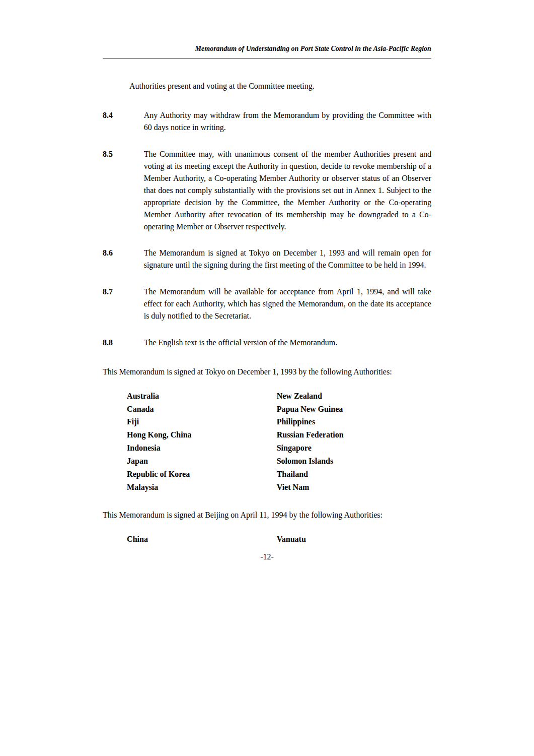Memorandum of Understanding on Port State Control in the Asia-Pacific Region
Authorities present and voting at the Committee meeting.
8.4
Any Authority may withdraw from the Memorandum by providing the Committee with 60 days notice in writing.
8.5
The Committee may, with unanimous consent of the member Authorities present and voting at its meeting except the Authority in question, decide to revoke membership of a Member Authority, a Co-operating Member Authority or observer status of an Observer that does not comply substantially with the provisions set out in Annex 1. Subject to the appropriate decision by the Committee, the Member Authority or the Co-operating Member Authority after revocation of its membership may be downgraded to a Co-operating Member or Observer respectively.
8.6
The Memorandum is signed at Tokyo on December 1, 1993 and will remain open for signature until the signing during the first meeting of the Committee to be held in 1994.
8.7
The Memorandum will be available for acceptance from April 1, 1994, and will take effect for each Authority, which has signed the Memorandum, on the date its acceptance is duly notified to the Secretariat.
8.8
The English text is the official version of the Memorandum.
This Memorandum is signed at Tokyo on December 1, 1993 by the following Authorities:
| Australia | New Zealand |
| Canada | Papua New Guinea |
| Fiji | Philippines |
| Hong Kong, China | Russian Federation |
| Indonesia | Singapore |
| Japan | Solomon Islands |
| Republic of Korea | Thailand |
| Malaysia | Viet Nam |
This Memorandum is signed at Beijing on April 11, 1994 by the following Authorities:
| China | Vanuatu |
-12-